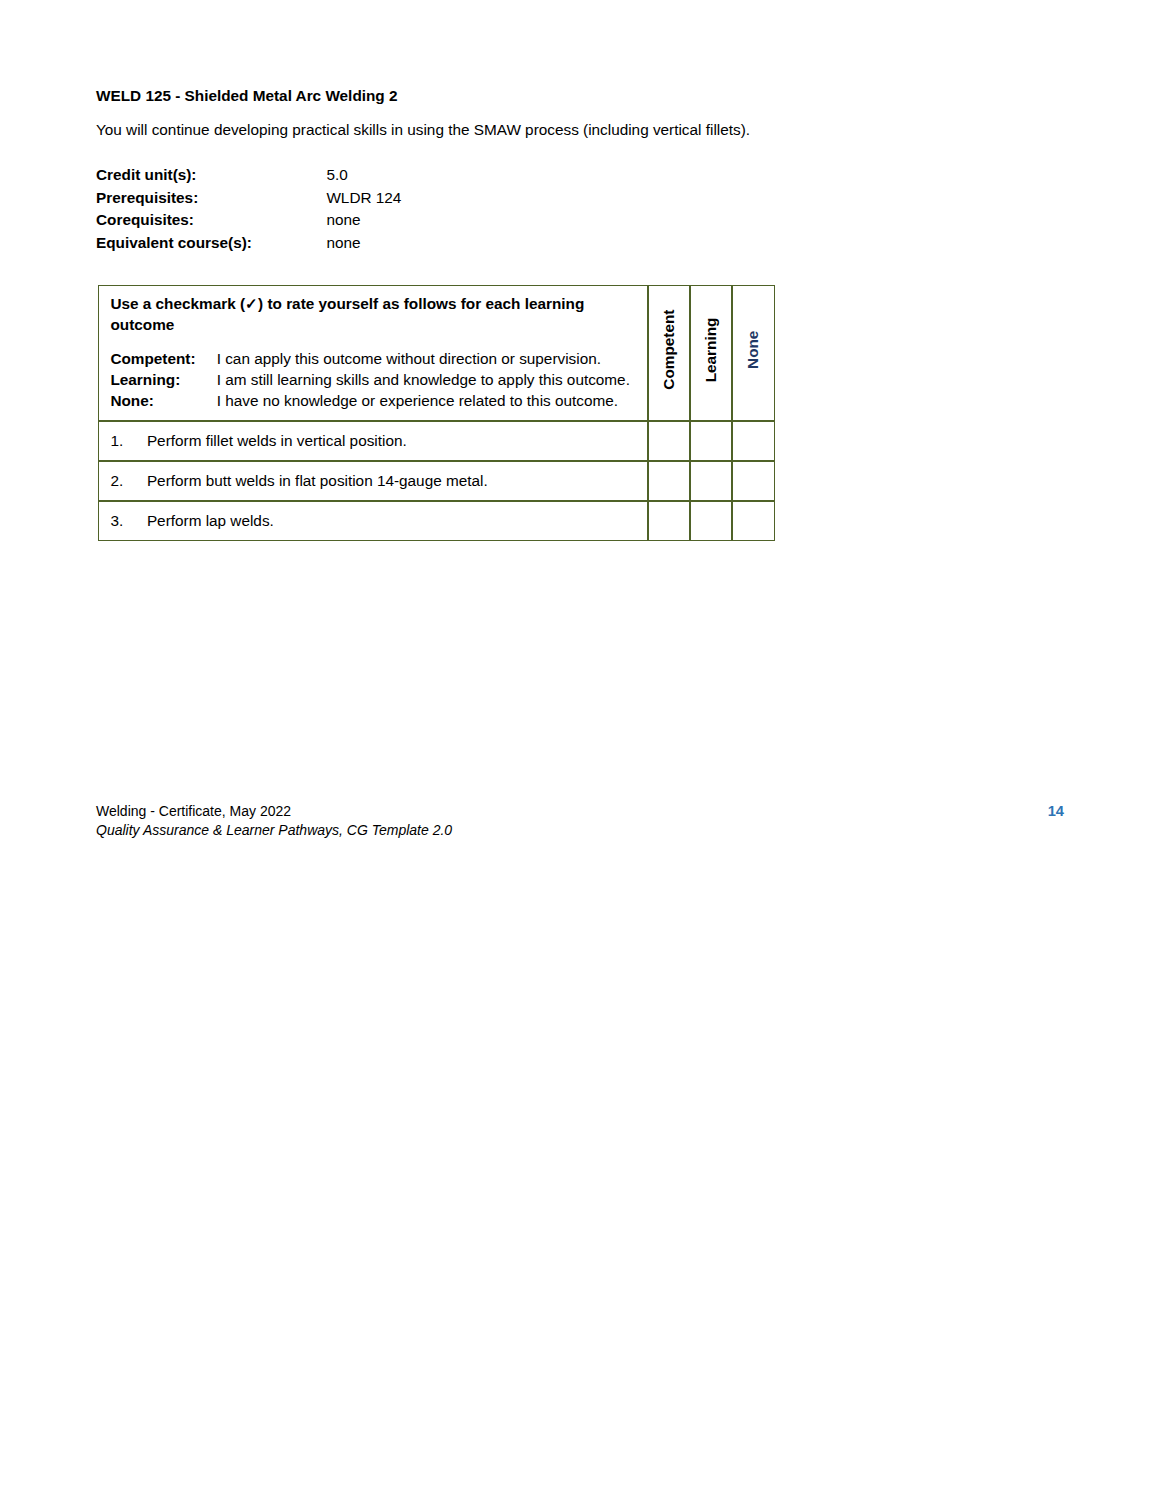WELD 125 - Shielded Metal Arc Welding 2
You will continue developing practical skills in using the SMAW process (including vertical fillets).
| Credit unit(s): | 5.0 |
| Prerequisites: | WLDR 124 |
| Corequisites: | none |
| Equivalent course(s): | none |
| Use a checkmark (✓) to rate yourself as follows for each learning outcome Competent: I can apply this outcome without direction or supervision. Learning: I am still learning skills and knowledge to apply this outcome. None: I have no knowledge or experience related to this outcome. | Competent | Learning | None |
| 1. Perform fillet welds in vertical position. | | | |
| 2. Perform butt welds in flat position 14-gauge metal. | | | |
| 3. Perform lap welds. | | | |
Welding - Certificate, May 2022
Quality Assurance & Learner Pathways, CG Template 2.0
14